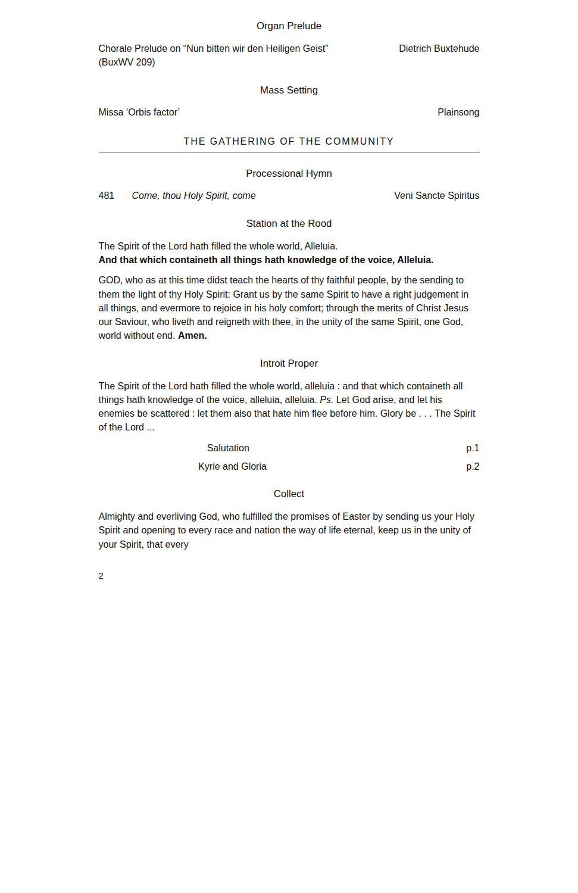Organ Prelude
Chorale Prelude on “Nun bitten wir den Heiligen Geist”
(BuxWV 209)
Dietrich Buxtehude
Mass Setting
Missa ‘Orbis factor’
Plainsong
The Gathering of the Community
Processional Hymn
481
Come, thou Holy Spirit, come
Veni Sancte Spiritus
Station at the Rood
The Spirit of the Lord hath filled the whole world, Alleluia.
And that which containeth all things hath knowledge of the voice, Alleluia.
GOD, who as at this time didst teach the hearts of thy faithful people, by the sending to them the light of thy Holy Spirit: Grant us by the same Spirit to have a right judgement in all things, and evermore to rejoice in his holy comfort; through the merits of Christ Jesus our Saviour, who liveth and reigneth with thee, in the unity of the same Spirit, one God, world without end. Amen.
Introit Proper
The Spirit of the Lord hath filled the whole world, alleluia : and that which containeth all things hath knowledge of the voice, alleluia, alleluia. Ps. Let God arise, and let his enemies be scattered : let them also that hate him flee before him. Glory be . . . The Spirit of the Lord ...
Salutation
p.1
Kyrie and Gloria
p.2
Collect
Almighty and everliving God, who fulfilled the promises of Easter by sending us your Holy Spirit and opening to every race and nation the way of life eternal, keep us in the unity of your Spirit, that every
2